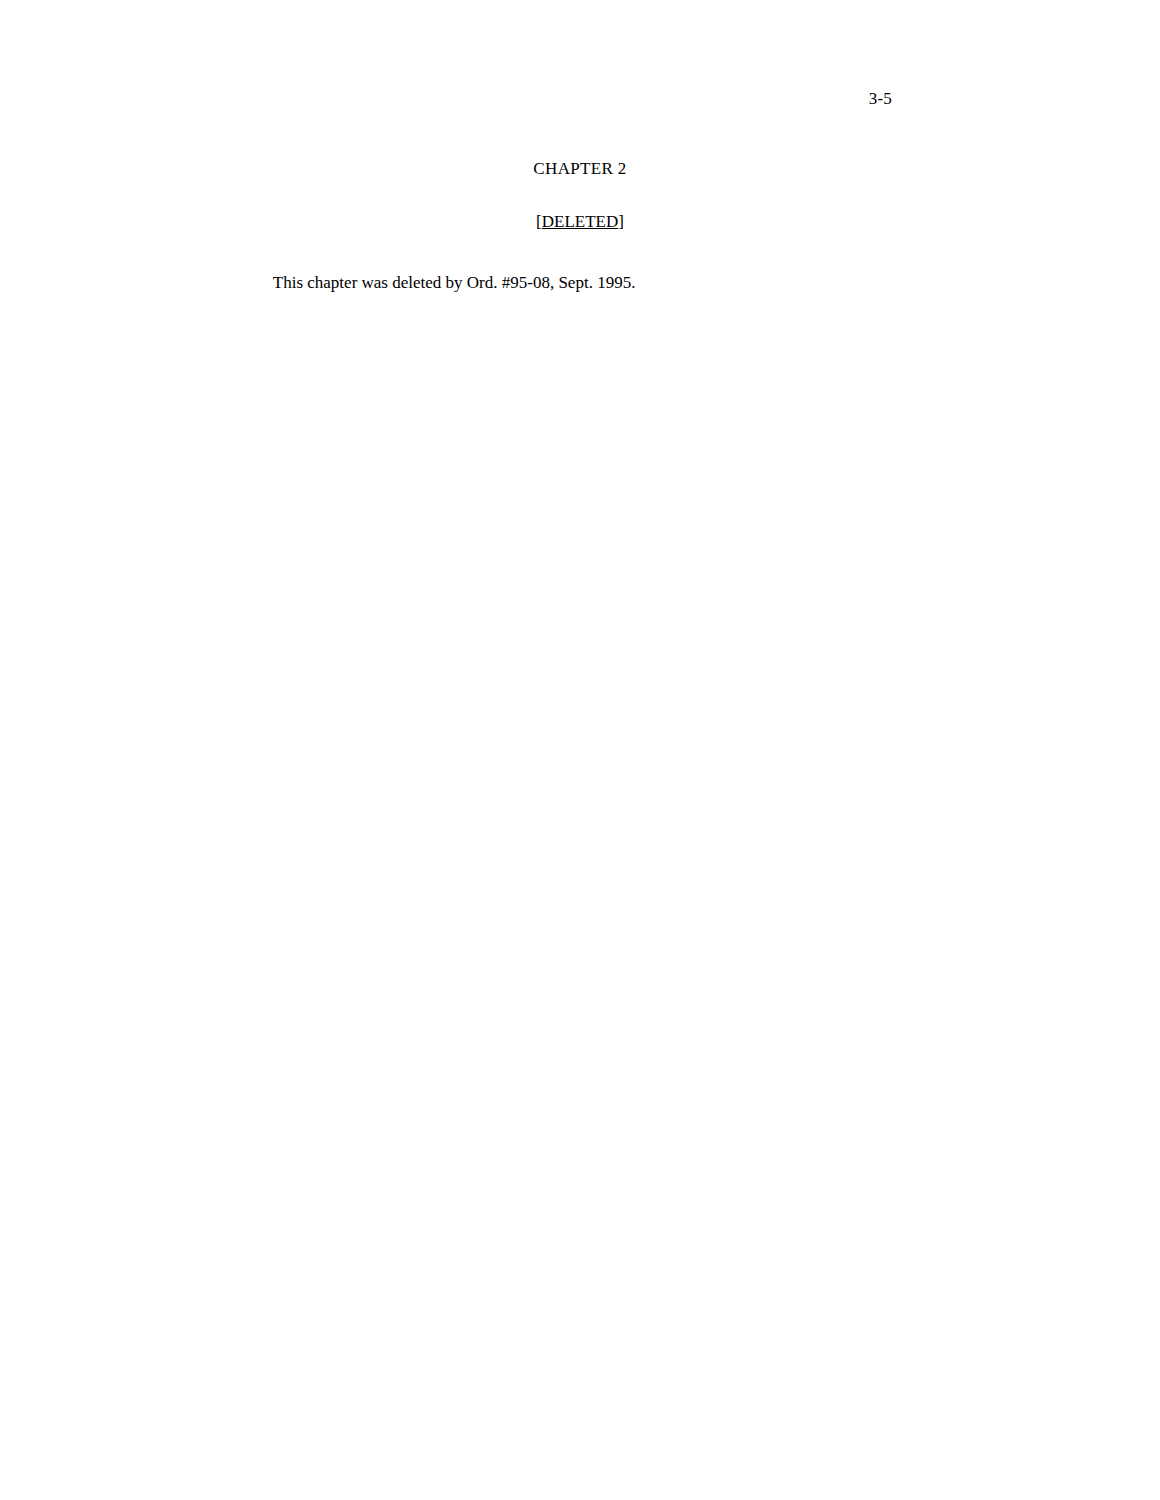3-5
CHAPTER 2
[DELETED]
This chapter was deleted by Ord. #95-08, Sept. 1995.